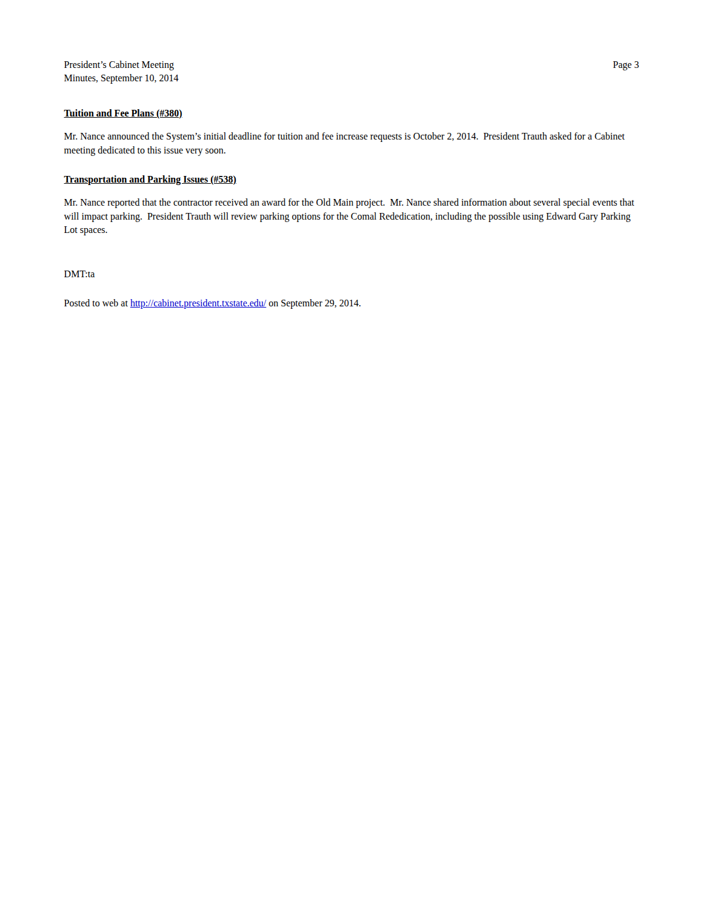President’s Cabinet Meeting
Minutes, September 10, 2014
Page 3
Tuition and Fee Plans (#380)
Mr. Nance announced the System’s initial deadline for tuition and fee increase requests is October 2, 2014. President Trauth asked for a Cabinet meeting dedicated to this issue very soon.
Transportation and Parking Issues (#538)
Mr. Nance reported that the contractor received an award for the Old Main project. Mr. Nance shared information about several special events that will impact parking. President Trauth will review parking options for the Comal Rededication, including the possible using Edward Gary Parking Lot spaces.
DMT:ta
Posted to web at http://cabinet.president.txstate.edu/ on September 29, 2014.